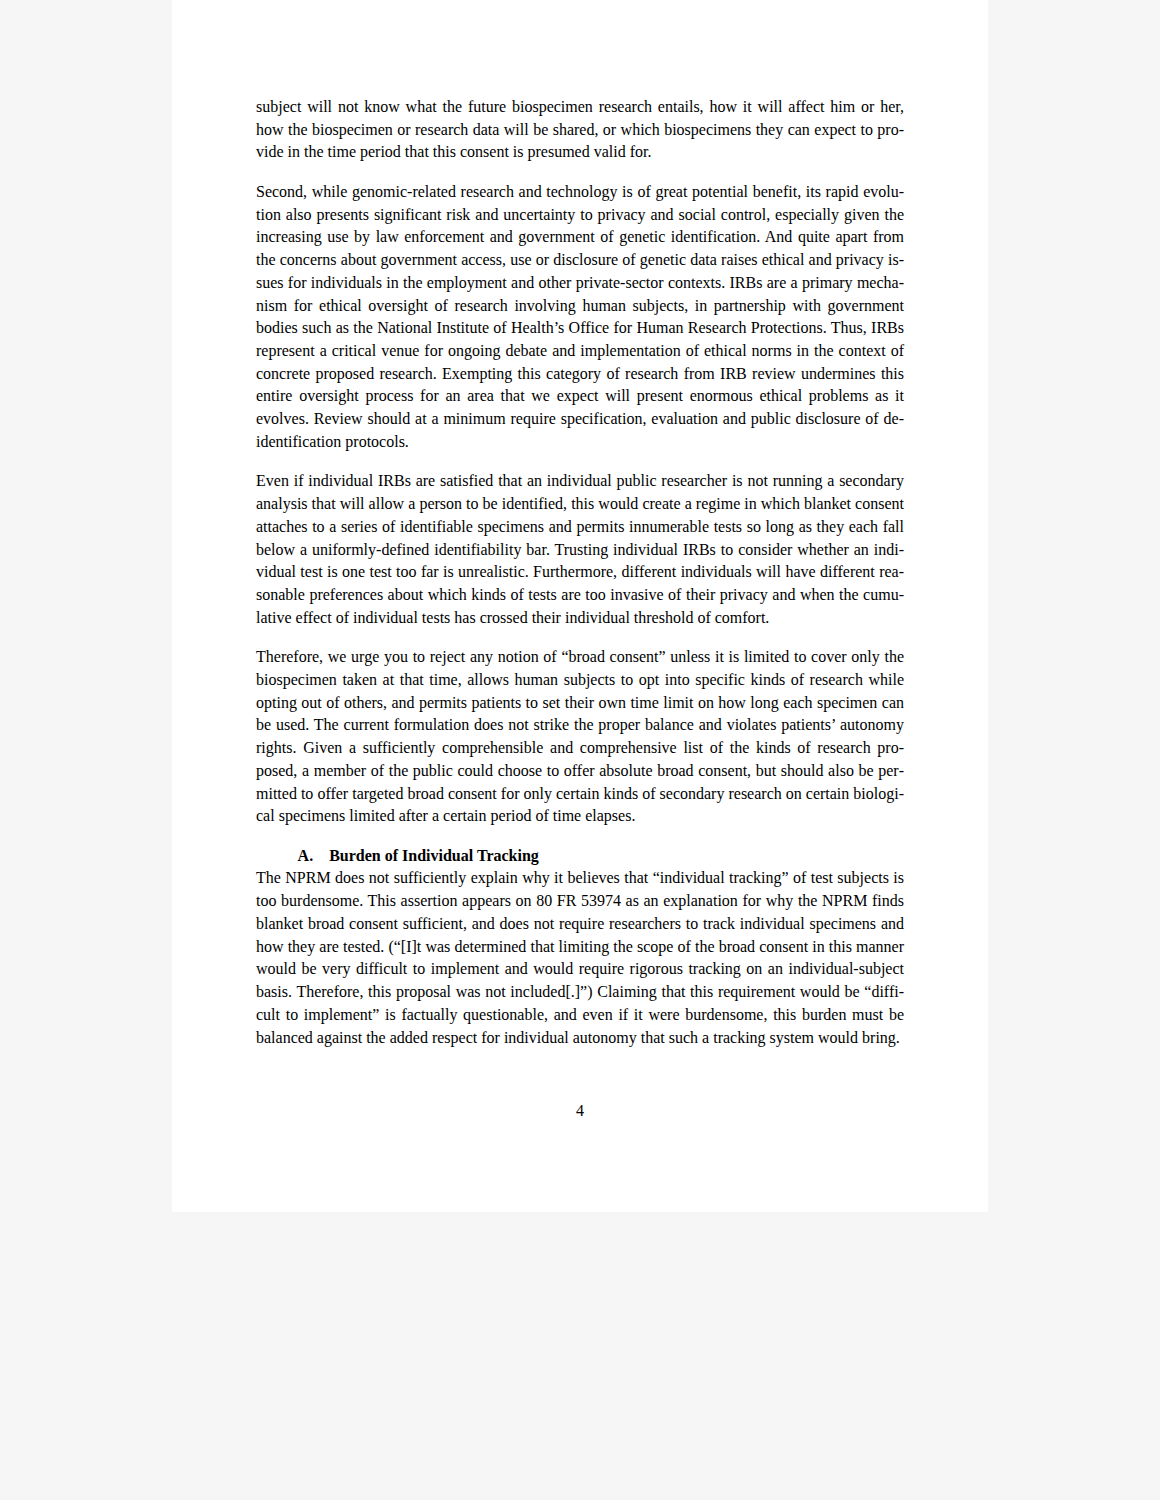subject will not know what the future biospecimen research entails, how it will affect him or her, how the biospecimen or research data will be shared, or which biospecimens they can expect to provide in the time period that this consent is presumed valid for.
Second, while genomic-related research and technology is of great potential benefit, its rapid evolution also presents significant risk and uncertainty to privacy and social control, especially given the increasing use by law enforcement and government of genetic identification. And quite apart from the concerns about government access, use or disclosure of genetic data raises ethical and privacy issues for individuals in the employment and other private-sector contexts. IRBs are a primary mechanism for ethical oversight of research involving human subjects, in partnership with government bodies such as the National Institute of Health’s Office for Human Research Protections. Thus, IRBs represent a critical venue for ongoing debate and implementation of ethical norms in the context of concrete proposed research. Exempting this category of research from IRB review undermines this entire oversight process for an area that we expect will present enormous ethical problems as it evolves. Review should at a minimum require specification, evaluation and public disclosure of de-identification protocols.
Even if individual IRBs are satisfied that an individual public researcher is not running a secondary analysis that will allow a person to be identified, this would create a regime in which blanket consent attaches to a series of identifiable specimens and permits innumerable tests so long as they each fall below a uniformly-defined identifiability bar. Trusting individual IRBs to consider whether an individual test is one test too far is unrealistic. Furthermore, different individuals will have different reasonable preferences about which kinds of tests are too invasive of their privacy and when the cumulative effect of individual tests has crossed their individual threshold of comfort.
Therefore, we urge you to reject any notion of “broad consent” unless it is limited to cover only the biospecimen taken at that time, allows human subjects to opt into specific kinds of research while opting out of others, and permits patients to set their own time limit on how long each specimen can be used. The current formulation does not strike the proper balance and violates patients’ autonomy rights. Given a sufficiently comprehensible and comprehensive list of the kinds of research proposed, a member of the public could choose to offer absolute broad consent, but should also be permitted to offer targeted broad consent for only certain kinds of secondary research on certain biological specimens limited after a certain period of time elapses.
A. Burden of Individual Tracking
The NPRM does not sufficiently explain why it believes that “individual tracking” of test subjects is too burdensome. This assertion appears on 80 FR 53974 as an explanation for why the NPRM finds blanket broad consent sufficient, and does not require researchers to track individual specimens and how they are tested. (“[I]t was determined that limiting the scope of the broad consent in this manner would be very difficult to implement and would require rigorous tracking on an individual-subject basis. Therefore, this proposal was not included[.]”) Claiming that this requirement would be “difficult to implement” is factually questionable, and even if it were burdensome, this burden must be balanced against the added respect for individual autonomy that such a tracking system would bring.
4